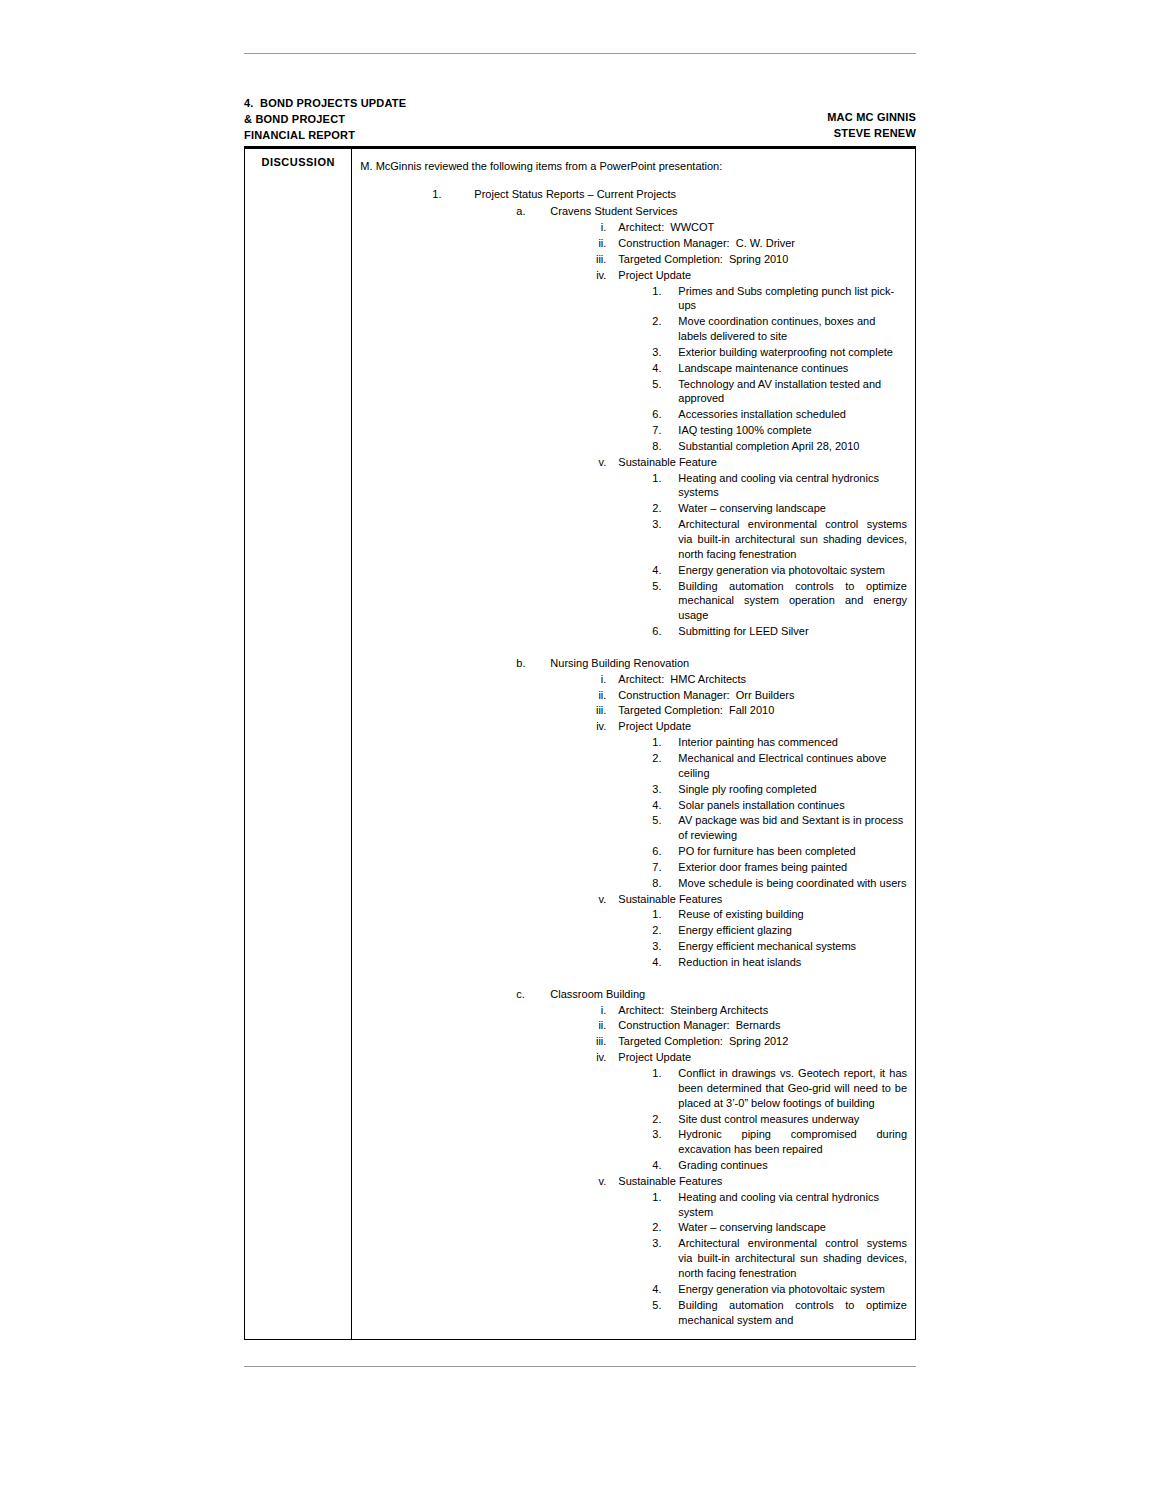4. BOND PROJECTS UPDATE
& BOND PROJECT
FINANCIAL REPORT
MAC MC GINNIS
STEVE RENEW
| DISCUSSION | M. McGinnis reviewed the following items from a PowerPoint presentation: 1. Project Status Reports – Current Projects a. Cravens Student Services i. Architect: WWCOT ii. Construction Manager: C. W. Driver iii. Targeted Completion: Spring 2010 iv. Project Update 1. Primes and Subs completing punch list pick-ups 2. Move coordination continues, boxes and labels delivered to site 3. Exterior building waterproofing not complete 4. Landscape maintenance continues 5. Technology and AV installation tested and approved 6. Accessories installation scheduled 7. IAQ testing 100% complete 8. Substantial completion April 28, 2010 v. Sustainable Feature 1. Heating and cooling via central hydronics systems 2. Water – conserving landscape 3. Architectural environmental control systems via built-in architectural sun shading devices, north facing fenestration 4. Energy generation via photovoltaic system 5. Building automation controls to optimize mechanical system operation and energy usage 6. Submitting for LEED Silver b. Nursing Building Renovation i. Architect: HMC Architects ii. Construction Manager: Orr Builders iii. Targeted Completion: Fall 2010 iv. Project Update 1. Interior painting has commenced 2. Mechanical and Electrical continues above ceiling 3. Single ply roofing completed 4. Solar panels installation continues 5. AV package was bid and Sextant is in process of reviewing 6. PO for furniture has been completed 7. Exterior door frames being painted 8. Move schedule is being coordinated with users v. Sustainable Features 1. Reuse of existing building 2. Energy efficient glazing 3. Energy efficient mechanical systems 4. Reduction in heat islands c. Classroom Building i. Architect: Steinberg Architects ii. Construction Manager: Bernards iii. Targeted Completion: Spring 2012 iv. Project Update 1. Conflict in drawings vs. Geotech report, it has been determined that Geo-grid will need to be placed at 3’-0” below footings of building 2. Site dust control measures underway 3. Hydronic piping compromised during excavation has been repaired 4. Grading continues v. Sustainable Features 1. Heating and cooling via central hydronics system 2. Water – conserving landscape 3. Architectural environmental control systems via built-in architectural sun shading devices, north facing fenestration 4. Energy generation via photovoltaic system 5. Building automation controls to optimize mechanical system and |